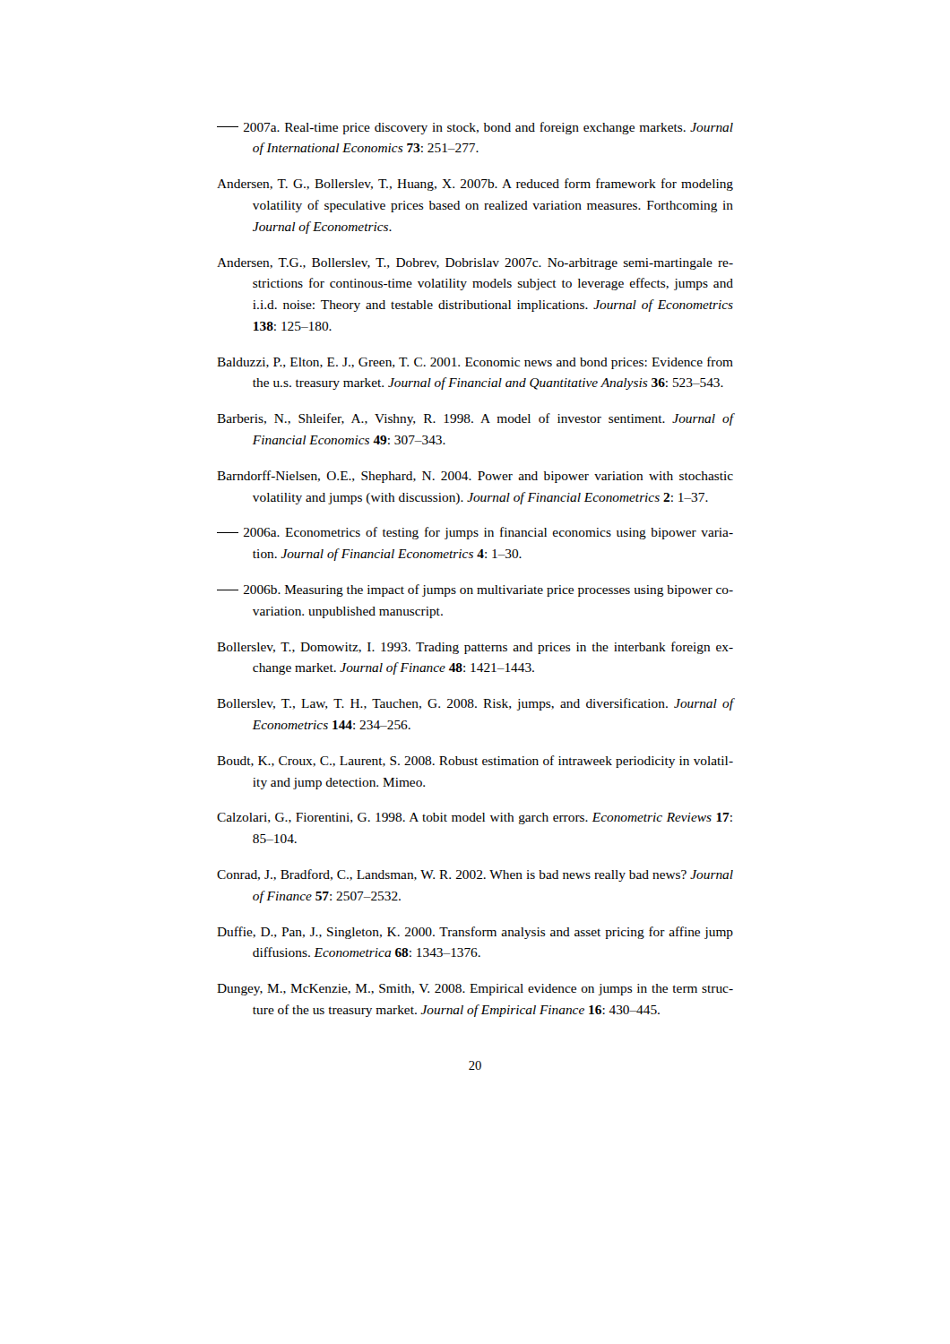2007a. Real-time price discovery in stock, bond and foreign exchange markets. Journal of International Economics 73: 251–277.
Andersen, T. G., Bollerslev, T., Huang, X. 2007b. A reduced form framework for modeling volatility of speculative prices based on realized variation measures. Forthcoming in Journal of Econometrics.
Andersen, T.G., Bollerslev, T., Dobrev, Dobrislav 2007c. No-arbitrage semi-martingale restrictions for continous-time volatility models subject to leverage effects, jumps and i.i.d. noise: Theory and testable distributional implications. Journal of Econometrics 138: 125–180.
Balduzzi, P., Elton, E. J., Green, T. C. 2001. Economic news and bond prices: Evidence from the u.s. treasury market. Journal of Financial and Quantitative Analysis 36: 523–543.
Barberis, N., Shleifer, A., Vishny, R. 1998. A model of investor sentiment. Journal of Financial Economics 49: 307–343.
Barndorff-Nielsen, O.E., Shephard, N. 2004. Power and bipower variation with stochastic volatility and jumps (with discussion). Journal of Financial Econometrics 2: 1–37.
2006a. Econometrics of testing for jumps in financial economics using bipower variation. Journal of Financial Econometrics 4: 1–30.
2006b. Measuring the impact of jumps on multivariate price processes using bipower covariation. unpublished manuscript.
Bollerslev, T., Domowitz, I. 1993. Trading patterns and prices in the interbank foreign exchange market. Journal of Finance 48: 1421–1443.
Bollerslev, T., Law, T. H., Tauchen, G. 2008. Risk, jumps, and diversification. Journal of Econometrics 144: 234–256.
Boudt, K., Croux, C., Laurent, S. 2008. Robust estimation of intraweek periodicity in volatility and jump detection. Mimeo.
Calzolari, G., Fiorentini, G. 1998. A tobit model with garch errors. Econometric Reviews 17: 85–104.
Conrad, J., Bradford, C., Landsman, W. R. 2002. When is bad news really bad news? Journal of Finance 57: 2507–2532.
Duffie, D., Pan, J., Singleton, K. 2000. Transform analysis and asset pricing for affine jump diffusions. Econometrica 68: 1343–1376.
Dungey, M., McKenzie, M., Smith, V. 2008. Empirical evidence on jumps in the term structure of the us treasury market. Journal of Empirical Finance 16: 430–445.
20